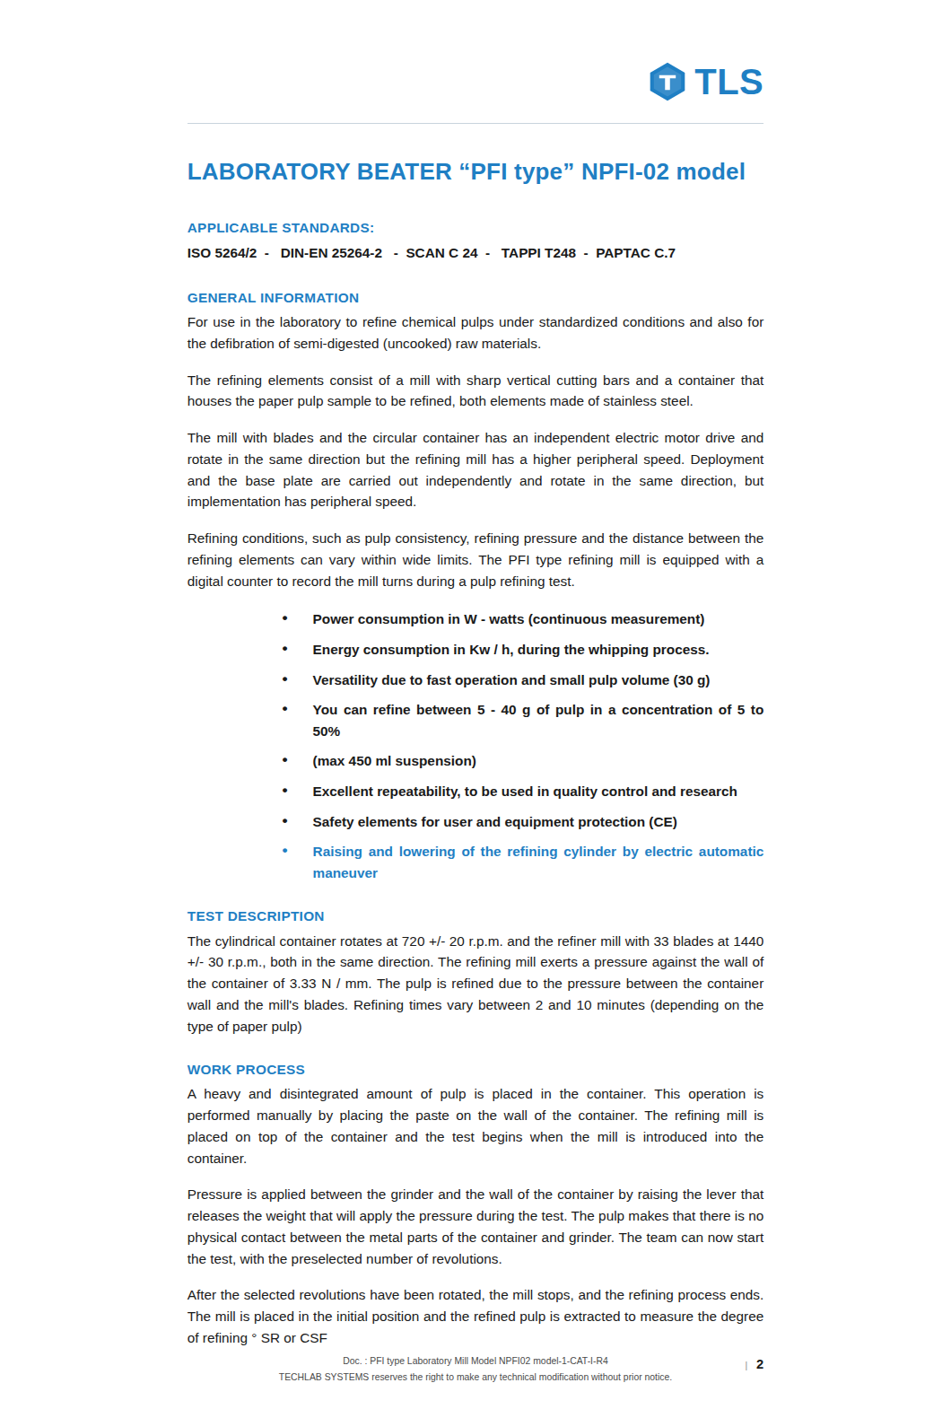TLS
LABORATORY BEATER “PFI type” NPFI-02 model
APPLICABLE STANDARDS:
ISO 5264/2 - DIN-EN 25264-2 - SCAN C 24 - TAPPI T248 - PAPTAC C.7
GENERAL INFORMATION
For use in the laboratory to refine chemical pulps under standardized conditions and also for the defibration of semi-digested (uncooked) raw materials.
The refining elements consist of a mill with sharp vertical cutting bars and a container that houses the paper pulp sample to be refined, both elements made of stainless steel.
The mill with blades and the circular container has an independent electric motor drive and rotate in the same direction but the refining mill has a higher peripheral speed. Deployment and the base plate are carried out independently and rotate in the same direction, but implementation has peripheral speed.
Refining conditions, such as pulp consistency, refining pressure and the distance between the refining elements can vary within wide limits. The PFI type refining mill is equipped with a digital counter to record the mill turns during a pulp refining test.
Power consumption in W - watts (continuous measurement)
Energy consumption in Kw / h, during the whipping process.
Versatility due to fast operation and small pulp volume (30 g)
You can refine between 5 - 40 g of pulp in a concentration of 5 to 50%
(max 450 ml suspension)
Excellent repeatability, to be used in quality control and research
Safety elements for user and equipment protection (CE)
Raising and lowering of the refining cylinder by electric automatic maneuver
TEST DESCRIPTION
The cylindrical container rotates at 720 +/- 20 r.p.m. and the refiner mill with 33 blades at 1440 +/- 30 r.p.m., both in the same direction. The refining mill exerts a pressure against the wall of the container of 3.33 N / mm. The pulp is refined due to the pressure between the container wall and the mill's blades. Refining times vary between 2 and 10 minutes (depending on the type of paper pulp)
WORK PROCESS
A heavy and disintegrated amount of pulp is placed in the container. This operation is performed manually by placing the paste on the wall of the container. The refining mill is placed on top of the container and the test begins when the mill is introduced into the container.
Pressure is applied between the grinder and the wall of the container by raising the lever that releases the weight that will apply the pressure during the test. The pulp makes that there is no physical contact between the metal parts of the container and grinder. The team can now start the test, with the preselected number of revolutions.
After the selected revolutions have been rotated, the mill stops, and the refining process ends. The mill is placed in the initial position and the refined pulp is extracted to measure the degree of refining ° SR or CSF
Doc. : PFI type Laboratory Mill Model NPFI02 model-1-CAT-I-R4
| 2
TECHLAB SYSTEMS reserves the right to make any technical modification without prior notice.